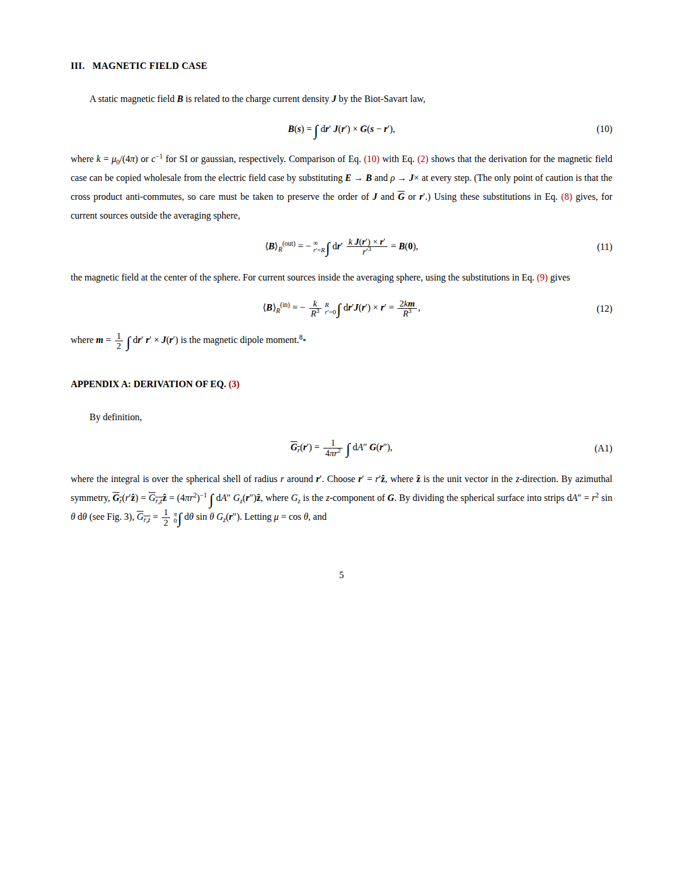III. MAGNETIC FIELD CASE
A static magnetic field B is related to the charge current density J by the Biot-Savart law,
B(s) = ∫ dr′ J(r′) × G(s − r′), (10)
where k = μ0/(4π) or c−1 for SI or gaussian, respectively. Comparison of Eq. (10) with Eq. (2) shows that the derivation for the magnetic field case can be copied wholesale from the electric field case by substituting E → B and ρ → J× at every step. (The only point of caution is that the cross product anti-commutes, so care must be taken to preserve the order of J and G or r′.) Using these substitutions in Eq. (8) gives, for current sources outside the averaging sphere,
⟨B⟩R(out) = − ∞r′=R∫ dr′ k J(r′) × r′r′3 = B(0), (11)
the magnetic field at the center of the sphere. For current sources inside the averaging sphere, using the substitutions in Eq. (9) gives
⟨B⟩R(in) = − kR3 Rr′=0∫ dr′J(r′) × r′ = 2km R3, (12)
where m = 12 ∫ dr′ r′ × J(r′) is the magnetic dipole moment.8▪
APPENDIX A: DERIVATION OF EQ. (3)
By definition,
Gr(r′) = 14πr2 ∫ dA″ G(r″), (A1)
where the integral is over the spherical shell of radius r around r′. Choose r′ = r′ẑ, where ẑ is the unit vector in the z-direction. By azimuthal symmetry, Gr(r′ẑ) = Gr,z ẑ = (4πr2)−1 ∫ dA″ Gz(r″)ẑ, where Gz is the z-component of G. By dividing the spherical surface into strips dA″ = r2 sin θ dθ (see Fig. 3), Gr,z = 12 π 0∫ dθ sin θ Gz(r″). Letting μ = cos θ, and
5